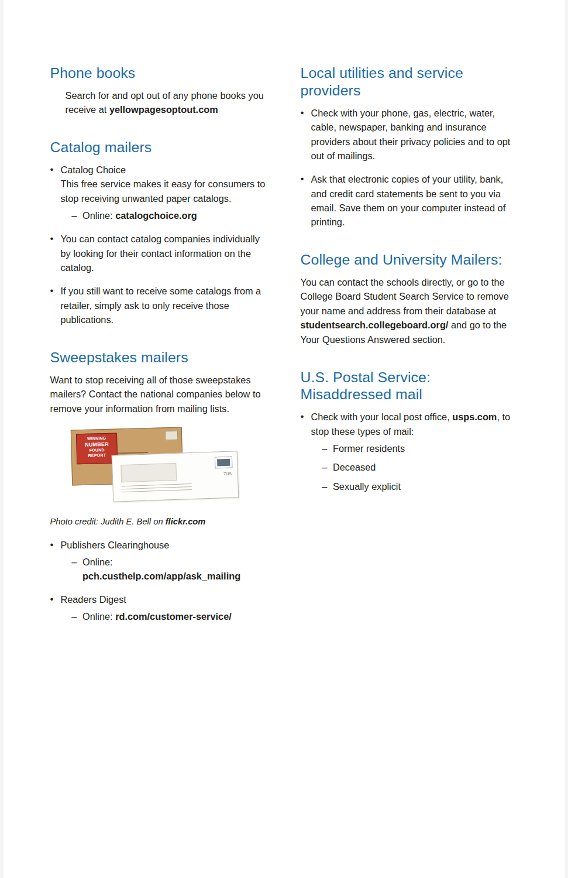Phone books
Search for and opt out of any phone books you receive at yellowpagesoptout.com
Catalog mailers
Catalog Choice
This free service makes it easy for consumers to stop receiving unwanted paper catalogs.
Online: catalogchoice.org
You can contact catalog companies individually by looking for their contact information on the catalog.
If you still want to receive some catalogs from a retailer, simply ask to only receive those publications.
Sweepstakes mailers
Want to stop receiving all of those sweepstakes mailers? Contact the national companies below to remove your information from mailing lists.
WINNING
NUMBER FOUND
REPORT
7/15
Photo credit: Judith E. Bell on flickr.com
Publishers Clearinghouse
Online: pch.custhelp.com/app/ask_mailing
Readers Digest
Online: rd.com/customer-service/
Local utilities and service providers
Check with your phone, gas, electric, water, cable, newspaper, banking and insurance providers about their privacy policies and to opt out of mailings.
Ask that electronic copies of your utility, bank, and credit card statements be sent to you via email. Save them on your computer instead of printing.
College and University Mailers:
You can contact the schools directly, or go to the College Board Student Search Service to remove your name and address from their database at studentsearch.collegeboard.org/ and go to the Your Questions Answered section.
U.S. Postal Service:
Misaddressed mail
Check with your local post office, usps.com, to stop these types of mail:
Former residents
Deceased
Sexually explicit